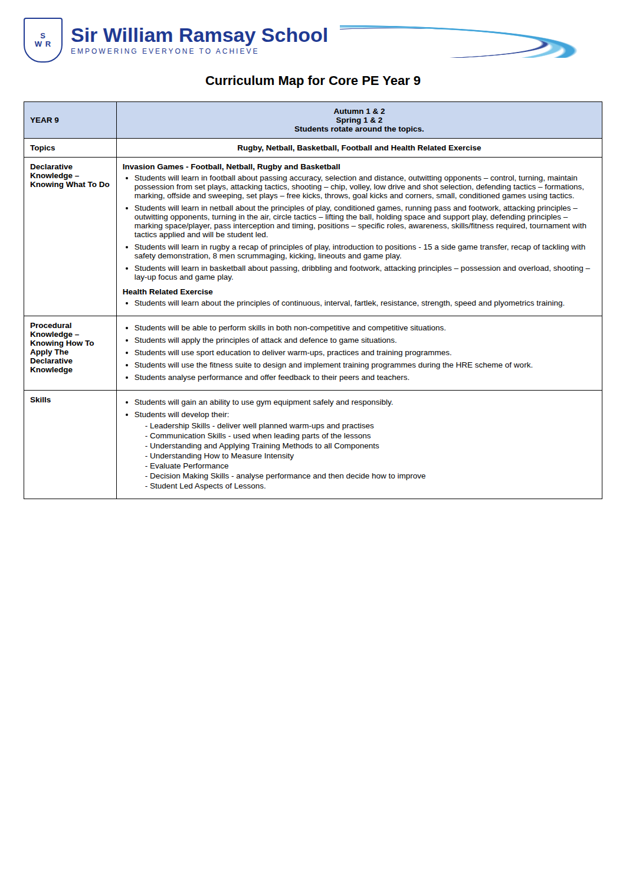S W R
Sir William Ramsay School
EMPOWERING EVERYONE TO ACHIEVE
Curriculum Map for Core PE Year 9
| YEAR 9 | Autumn 1 & 2 Spring 1 & 2 Students rotate around the topics. |
| --- | --- |
| Topics | Rugby, Netball, Basketball, Football and Health Related Exercise |
| Declarative Knowledge – Knowing What To Do | Invasion Games - Football, Netball, Rugby and Basketball Students will learn in football about passing accuracy, selection and distance, outwitting opponents – control, turning, maintain possession from set plays, attacking tactics, shooting – chip, volley, low drive and shot selection, defending tactics – formations, marking, offside and sweeping, set plays – free kicks, throws, goal kicks and corners, small, conditioned games using tactics. Students will learn in netball about the principles of play, conditioned games, running pass and footwork, attacking principles – outwitting opponents, turning in the air, circle tactics – lifting the ball, holding space and support play, defending principles – marking space/player, pass interception and timing, positions – specific roles, awareness, skills/fitness required, tournament with tactics applied and will be student led. Students will learn in rugby a recap of principles of play, introduction to positions - 15 a side game transfer, recap of tackling with safety demonstration, 8 men scrummaging, kicking, lineouts and game play. Students will learn in basketball about passing, dribbling and footwork, attacking principles – possession and overload, shooting – lay-up focus and game play. Health Related Exercise Students will learn about the principles of continuous, interval, fartlek, resistance, strength, speed and plyometrics training. |
| Procedural Knowledge – Knowing How To Apply The Declarative Knowledge | Students will be able to perform skills in both non-competitive and competitive situations. Students will apply the principles of attack and defence to game situations. Students will use sport education to deliver warm-ups, practices and training programmes. Students will use the fitness suite to design and implement training programmes during the HRE scheme of work. Students analyse performance and offer feedback to their peers and teachers. |
| Skills | Students will gain an ability to use gym equipment safely and responsibly. Students will develop their: Leadership Skills - deliver well planned warm-ups and practises Communication Skills - used when leading parts of the lessons Understanding and Applying Training Methods to all Components Understanding How to Measure Intensity Evaluate Performance Decision Making Skills - analyse performance and then decide how to improve Student Led Aspects of Lessons. |